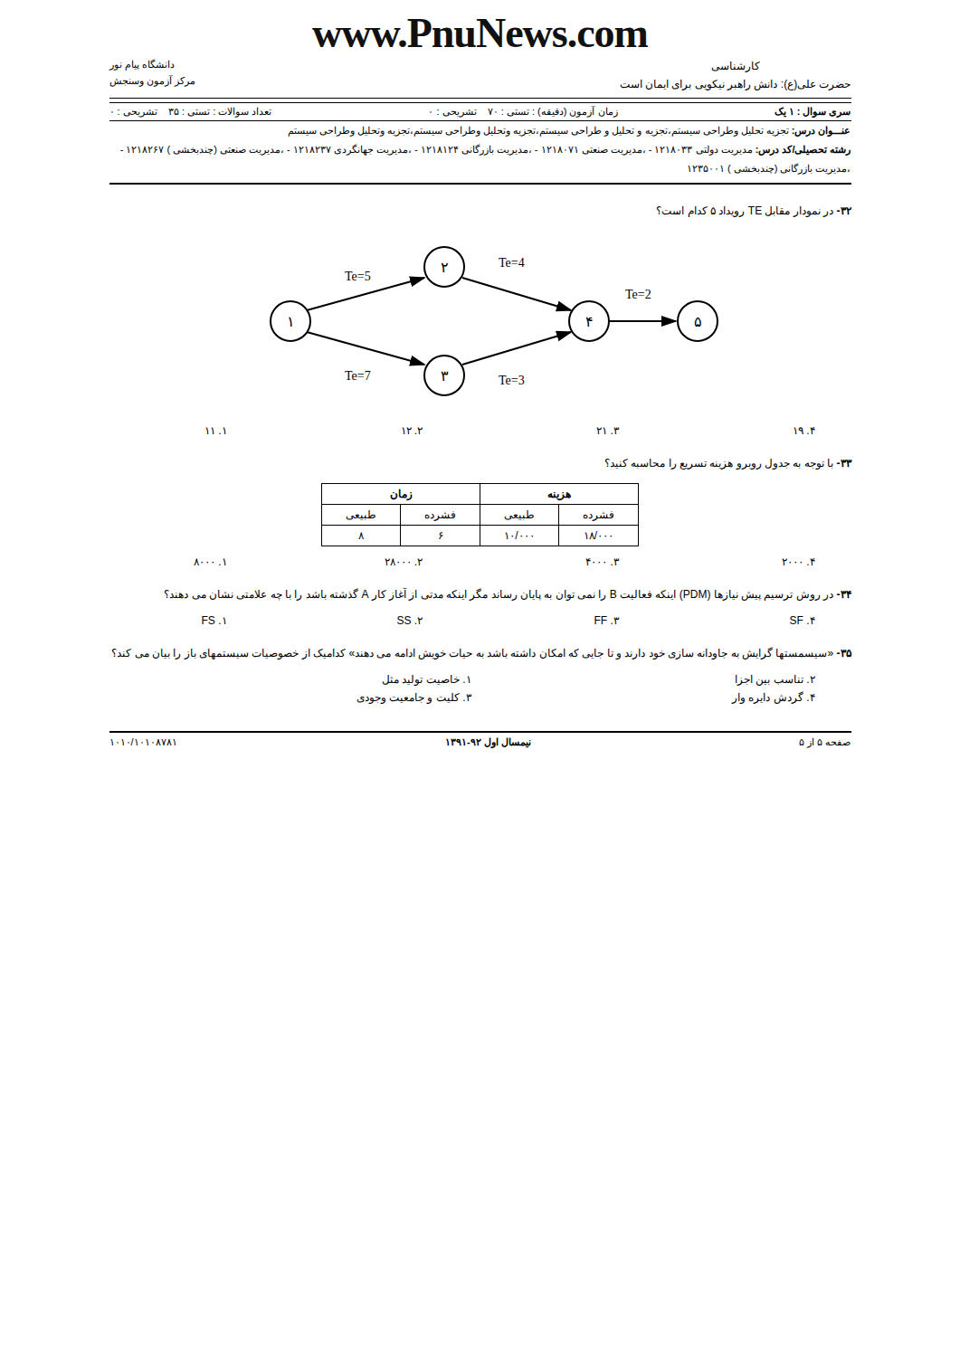www.PnuNews.com
کارشناسی
حضرت علی(ع): دانش راهبر نیکویی برای ایمان است
دانشگاه پیام نور
مرکز آزمون وسنجش
سری سوال : ۱ یک
زمان آزمون (دقیقه) : تستی : ۷۰ تشریحی : ۰
تعداد سوالات : تستی : ۳۵ تشریحی : ۰
عنـــوان درس: تجزیه تحلیل وطراحی سیستم،تجزیه و تحلیل و طراحی سیستم،تجزیه وتحلیل وطراحی سیستم،تجزیه وتحلیل وطراحی سیستم
رشته تحصیلی/کد درس: مدیریت دولتی ۱۲۱۸۰۳۳ - ،مدیریت صنعتی ۱۲۱۸۰۷۱ - ،مدیریت بازرگانی ۱۲۱۸۱۲۴ - ،مدیریت جهانگردی ۱۲۱۸۲۳۷ - ،مدیریت صنعتی (چندبخشی ) ۱۲۱۸۲۶۷ - ،مدیریت بازرگانی (چندبخشی ) ۱۲۳۵۰۰۱
۳۲- در نمودار مقابل TE رویداد ۵ کدام است؟
۱ ۲ ۳ ۴ ۵ Te=5 Te=7 Te=4 Te=3 Te=2
۴. ۱۹ ۳. ۲۱ ۲. ۱۲ ۱. ۱۱
۳۳- با توجه به جدول روبرو هزینه تسریع را محاسبه کنید؟
| هزینه | زمان |
| --- | --- |
| فشرده | طبیعی | فشرده | طبیعی |
| ۱۸/۰۰۰ | ۱۰/۰۰۰ | ۶ | ۸ |
۴. ۲۰۰۰ ۳. ۴۰۰۰ ۲. ۲۸۰۰۰ ۱. ۸۰۰۰
۳۴- در روش ترسیم پیش نیازها (PDM) اینکه فعالیت B را نمی توان به پایان رساند مگر اینکه مدتی از آغاز کار A گذشته باشد را با چه علامتی نشان می دهند؟
۴. SF ۳. FF ۲. SS ۱. FS
۳۵- «سیسمستها گرایش به جاودانه سازی خود دارند و تا جایی که امکان داشته باشد به حیات خویش ادامه می دهند» کدامیک از خصوصیات سیستمهای باز را بیان می کند؟
۲. تناسب بین اجزا
۱. خاصیت تولید مثل
۴. گردش دایره وار
۳. کلیت و جامعیت وجودی
۱۰۱۰/۱۰۱۰۸۷۸۱
نیمسال اول ۹۲-۱۳۹۱
صفحه ۵ از ۵